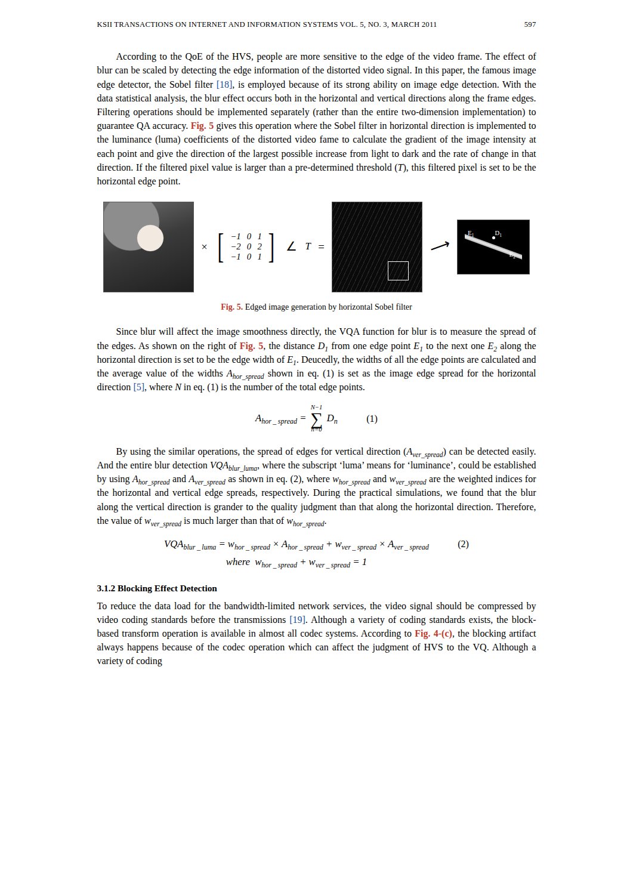KSII Transactions on Internet and Information Systems Vol. 5, No. 3, March 2011 597
According to the QoE of the HVS, people are more sensitive to the edge of the video frame. The effect of blur can be scaled by detecting the edge information of the distorted video signal. In this paper, the famous image edge detector, the Sobel filter [18], is employed because of its strong ability on image edge detection. With the data statistical analysis, the blur effect occurs both in the horizontal and vertical directions along the frame edges. Filtering operations should be implemented separately (rather than the entire two-dimension implementation) to guarantee QA accuracy. Fig. 5 gives this operation where the Sobel filter in horizontal direction is implemented to the luminance (luma) coefficients of the distorted video fame to calculate the gradient of the image intensity at each point and give the direction of the largest possible increase from light to dark and the rate of change in that direction. If the filtered pixel value is larger than a pre-determined threshold (T), this filtered pixel is set to be the horizontal edge point.
× [
| −1 | 0 | 1 |
| −2 | 0 | 2 |
| −1 | 0 | 1 |
] ∠ T =
⟶
E1 D1 E2
Fig. 5. Edged image generation by horizontal Sobel filter
Since blur will affect the image smoothness directly, the VQA function for blur is to measure the spread of the edges. As shown on the right of Fig. 5, the distance D1 from one edge point E1 to the next one E2 along the horizontal direction is set to be the edge width of E1. Deucedly, the widths of all the edge points are calculated and the average value of the widths Ahor_spread shown in eq. (1) is set as the image edge spread for the horizontal direction [5], where N in eq. (1) is the number of the total edge points.
Ahor _ spread = N−1 ∑ n=0 Dn (1)
By using the similar operations, the spread of edges for vertical direction (Aver_spread) can be detected easily. And the entire blur detection VQAblur_luma, where the subscript ‘luma’ means for ‘luminance’, could be established by using Ahor_spread and Aver_spread as shown in eq. (2), where whor_spread and wver_spread are the weighted indices for the horizontal and vertical edge spreads, respectively. During the practical simulations, we found that the blur along the vertical direction is grander to the quality judgment than that along the horizontal direction. Therefore, the value of wver_spread is much larger than that of whor_spread.
VQAblur _ luma = whor _ spread × Ahor _ spread + wver _ spread × Aver _ spread (2)
where whor _ spread + wver _ spread = 1
3.1.2 Blocking Effect Detection
To reduce the data load for the bandwidth-limited network services, the video signal should be compressed by video coding standards before the transmissions [19]. Although a variety of coding standards exists, the block-based transform operation is available in almost all codec systems. According to Fig. 4-(c), the blocking artifact always happens because of the codec operation which can affect the judgment of HVS to the VQ. Although a variety of coding